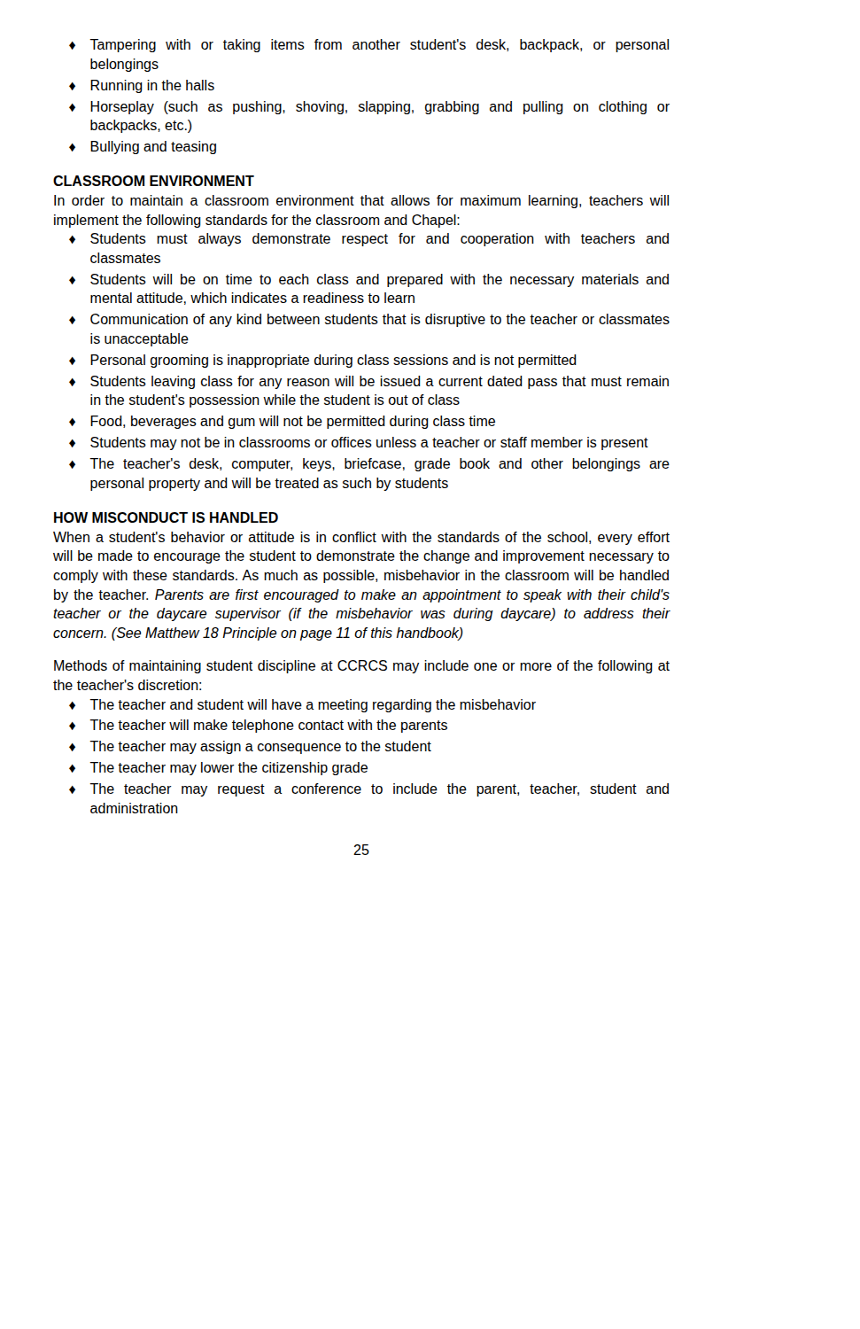Tampering with or taking items from another student's desk, backpack, or personal belongings
Running in the halls
Horseplay (such as pushing, shoving, slapping, grabbing and pulling on clothing or backpacks, etc.)
Bullying and teasing
Classroom Environment
In order to maintain a classroom environment that allows for maximum learning, teachers will implement the following standards for the classroom and Chapel:
Students must always demonstrate respect for and cooperation with teachers and classmates
Students will be on time to each class and prepared with the necessary materials and mental attitude, which indicates a readiness to learn
Communication of any kind between students that is disruptive to the teacher or classmates is unacceptable
Personal grooming is inappropriate during class sessions and is not permitted
Students leaving class for any reason will be issued a current dated pass that must remain in the student's possession while the student is out of class
Food, beverages and gum will not be permitted during class time
Students may not be in classrooms or offices unless a teacher or staff member is present
The teacher's desk, computer, keys, briefcase, grade book and other belongings are personal property and will be treated as such by students
How Misconduct is Handled
When a student's behavior or attitude is in conflict with the standards of the school, every effort will be made to encourage the student to demonstrate the change and improvement necessary to comply with these standards. As much as possible, misbehavior in the classroom will be handled by the teacher. Parents are first encouraged to make an appointment to speak with their child's teacher or the daycare supervisor (if the misbehavior was during daycare) to address their concern. (See Matthew 18 Principle on page 11 of this handbook)
Methods of maintaining student discipline at CCRCS may include one or more of the following at the teacher's discretion:
The teacher and student will have a meeting regarding the misbehavior
The teacher will make telephone contact with the parents
The teacher may assign a consequence to the student
The teacher may lower the citizenship grade
The teacher may request a conference to include the parent, teacher, student and administration
25